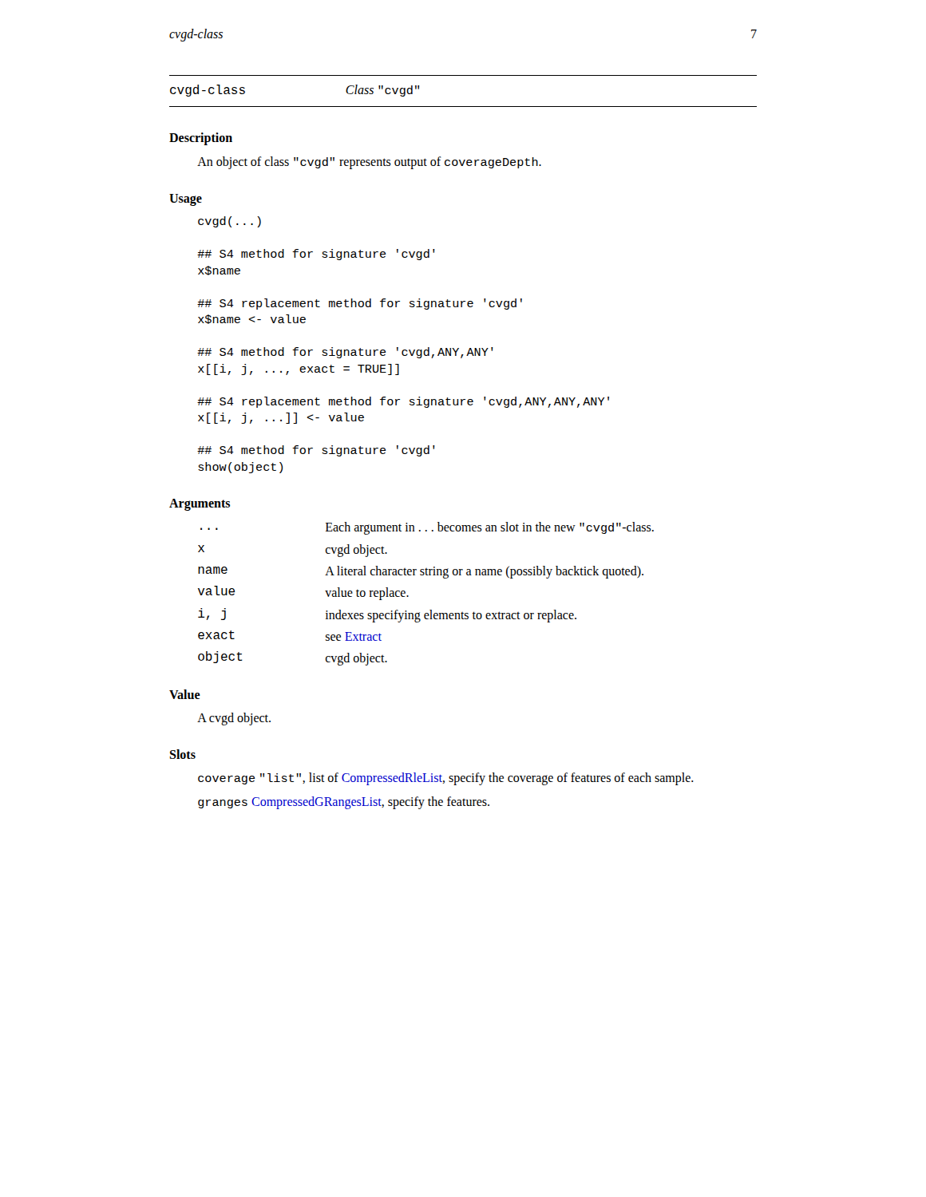cvgd-class 7
| cvgd-class | Class "cvgd" |
Description
An object of class "cvgd" represents output of coverageDepth.
Usage
cvgd(...)

## S4 method for signature 'cvgd'
x$name

## S4 replacement method for signature 'cvgd'
x$name <- value

## S4 method for signature 'cvgd,ANY,ANY'
x[[i, j, ..., exact = TRUE]]

## S4 replacement method for signature 'cvgd,ANY,ANY,ANY'
x[[i, j, ...]] <- value

## S4 method for signature 'cvgd'
show(object)
Arguments
...
Each argument in . . . becomes an slot in the new "cvgd"-class.
x
cvgd object.
name
A literal character string or a name (possibly backtick quoted).
value
value to replace.
i, j
indexes specifying elements to extract or replace.
exact
see Extract
object
cvgd object.
Value
A cvgd object.
Slots
coverage "list", list of CompressedRleList, specify the coverage of features of each sample.
granges CompressedGRangesList, specify the features.